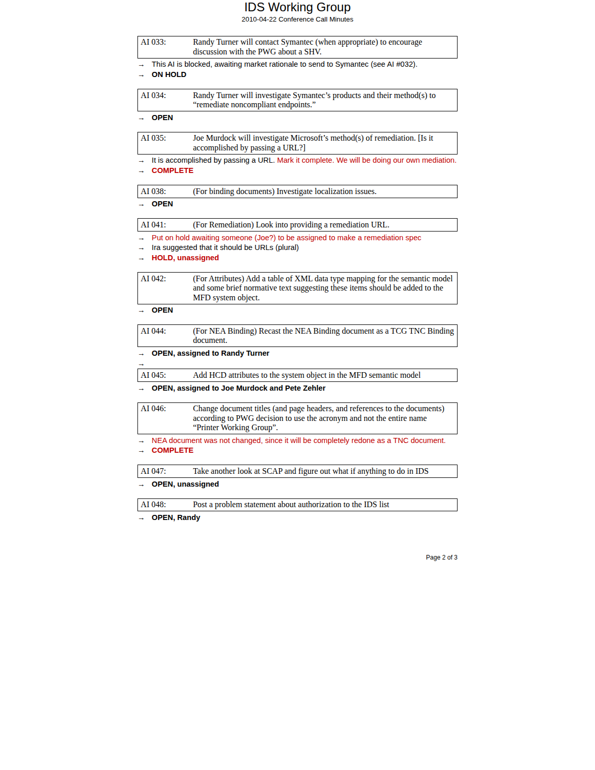IDS Working Group
2010-04-22 Conference Call Minutes
| AI 033: | Randy Turner will contact Symantec (when appropriate) to encourage discussion with the PWG about a SHV. |
This AI is blocked, awaiting market rationale to send to Symantec (see AI #032).
ON HOLD
| AI 034: | Randy Turner will investigate Symantec’s products and their method(s) to “remediate noncompliant endpoints.” |
OPEN
| AI 035: | Joe Murdock will investigate Microsoft’s method(s) of remediation. [Is it accomplished by passing a URL?] |
It is accomplished by passing a URL. Mark it complete. We will be doing our own mediation.
COMPLETE
| AI 038: | (For binding documents) Investigate localization issues. |
OPEN
| AI 041: | (For Remediation) Look into providing a remediation URL. |
Put on hold awaiting someone (Joe?) to be assigned to make a remediation spec
Ira suggested that it should be URLs (plural)
HOLD, unassigned
| AI 042: | (For Attributes) Add a table of XML data type mapping for the semantic model and some brief normative text suggesting these items should be added to the MFD system object. |
OPEN
| AI 044: | (For NEA Binding) Recast the NEA Binding document as a TCG TNC Binding document. |
OPEN, assigned to Randy Turner
| AI 045: | Add HCD attributes to the system object in the MFD semantic model |
OPEN, assigned to Joe Murdock and Pete Zehler
| AI 046: | Change document titles (and page headers, and references to the documents) according to PWG decision to use the acronym and not the entire name “Printer Working Group”. |
NEA document was not changed, since it will be completely redone as a TNC document.
COMPLETE
| AI 047: | Take another look at SCAP and figure out what if anything to do in IDS |
OPEN, unassigned
| AI 048: | Post a problem statement about authorization to the IDS list |
OPEN, Randy
Page 2 of 3